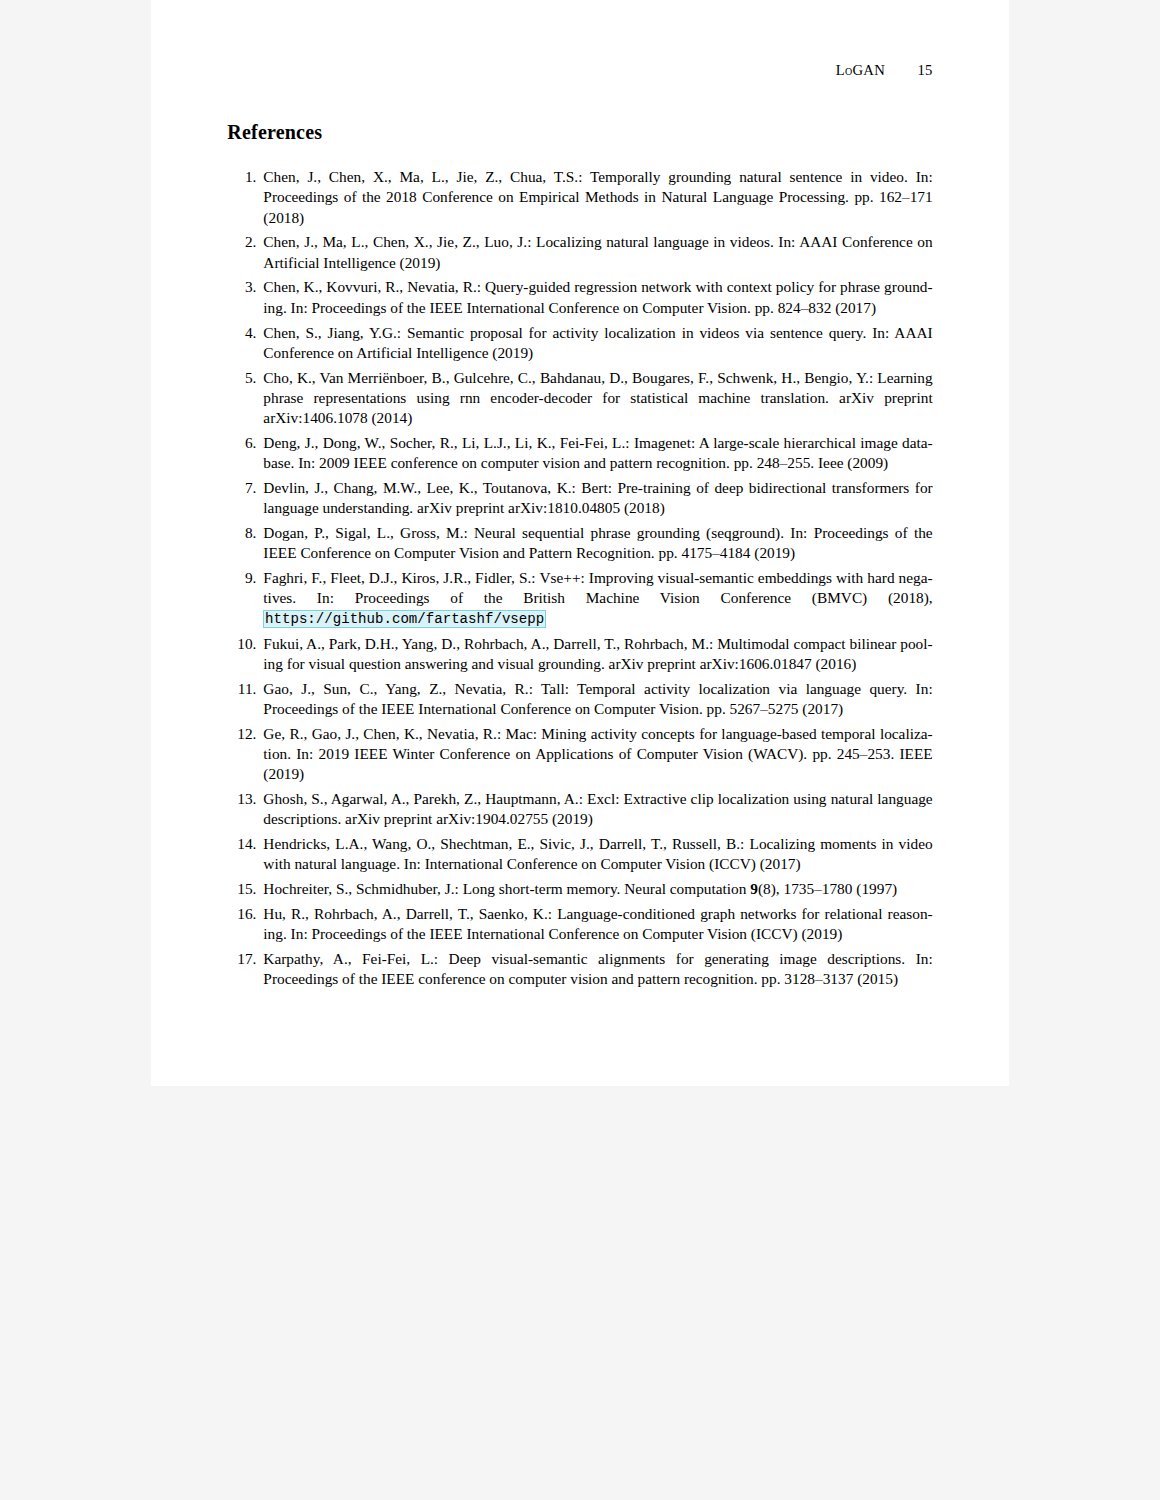LoGAN15
References
Chen, J., Chen, X., Ma, L., Jie, Z., Chua, T.S.: Temporally grounding natural sentence in video. In: Proceedings of the 2018 Conference on Empirical Methods in Natural Language Processing. pp. 162–171 (2018)
Chen, J., Ma, L., Chen, X., Jie, Z., Luo, J.: Localizing natural language in videos. In: AAAI Conference on Artificial Intelligence (2019)
Chen, K., Kovvuri, R., Nevatia, R.: Query-guided regression network with context policy for phrase grounding. In: Proceedings of the IEEE International Conference on Computer Vision. pp. 824–832 (2017)
Chen, S., Jiang, Y.G.: Semantic proposal for activity localization in videos via sentence query. In: AAAI Conference on Artificial Intelligence (2019)
Cho, K., Van Merriënboer, B., Gulcehre, C., Bahdanau, D., Bougares, F., Schwenk, H., Bengio, Y.: Learning phrase representations using rnn encoder-decoder for statistical machine translation. arXiv preprint arXiv:1406.1078 (2014)
Deng, J., Dong, W., Socher, R., Li, L.J., Li, K., Fei-Fei, L.: Imagenet: A large-scale hierarchical image database. In: 2009 IEEE conference on computer vision and pattern recognition. pp. 248–255. Ieee (2009)
Devlin, J., Chang, M.W., Lee, K., Toutanova, K.: Bert: Pre-training of deep bidirectional transformers for language understanding. arXiv preprint arXiv:1810.04805 (2018)
Dogan, P., Sigal, L., Gross, M.: Neural sequential phrase grounding (seqground). In: Proceedings of the IEEE Conference on Computer Vision and Pattern Recognition. pp. 4175–4184 (2019)
Faghri, F., Fleet, D.J., Kiros, J.R., Fidler, S.: Vse++: Improving visual-semantic embeddings with hard negatives. In: Proceedings of the British Machine Vision Conference (BMVC) (2018), https://github.com/fartashf/vsepp
Fukui, A., Park, D.H., Yang, D., Rohrbach, A., Darrell, T., Rohrbach, M.: Multimodal compact bilinear pooling for visual question answering and visual grounding. arXiv preprint arXiv:1606.01847 (2016)
Gao, J., Sun, C., Yang, Z., Nevatia, R.: Tall: Temporal activity localization via language query. In: Proceedings of the IEEE International Conference on Computer Vision. pp. 5267–5275 (2017)
Ge, R., Gao, J., Chen, K., Nevatia, R.: Mac: Mining activity concepts for language-based temporal localization. In: 2019 IEEE Winter Conference on Applications of Computer Vision (WACV). pp. 245–253. IEEE (2019)
Ghosh, S., Agarwal, A., Parekh, Z., Hauptmann, A.: Excl: Extractive clip localization using natural language descriptions. arXiv preprint arXiv:1904.02755 (2019)
Hendricks, L.A., Wang, O., Shechtman, E., Sivic, J., Darrell, T., Russell, B.: Localizing moments in video with natural language. In: International Conference on Computer Vision (ICCV) (2017)
Hochreiter, S., Schmidhuber, J.: Long short-term memory. Neural computation 9(8), 1735–1780 (1997)
Hu, R., Rohrbach, A., Darrell, T., Saenko, K.: Language-conditioned graph networks for relational reasoning. In: Proceedings of the IEEE International Conference on Computer Vision (ICCV) (2019)
Karpathy, A., Fei-Fei, L.: Deep visual-semantic alignments for generating image descriptions. In: Proceedings of the IEEE conference on computer vision and pattern recognition. pp. 3128–3137 (2015)